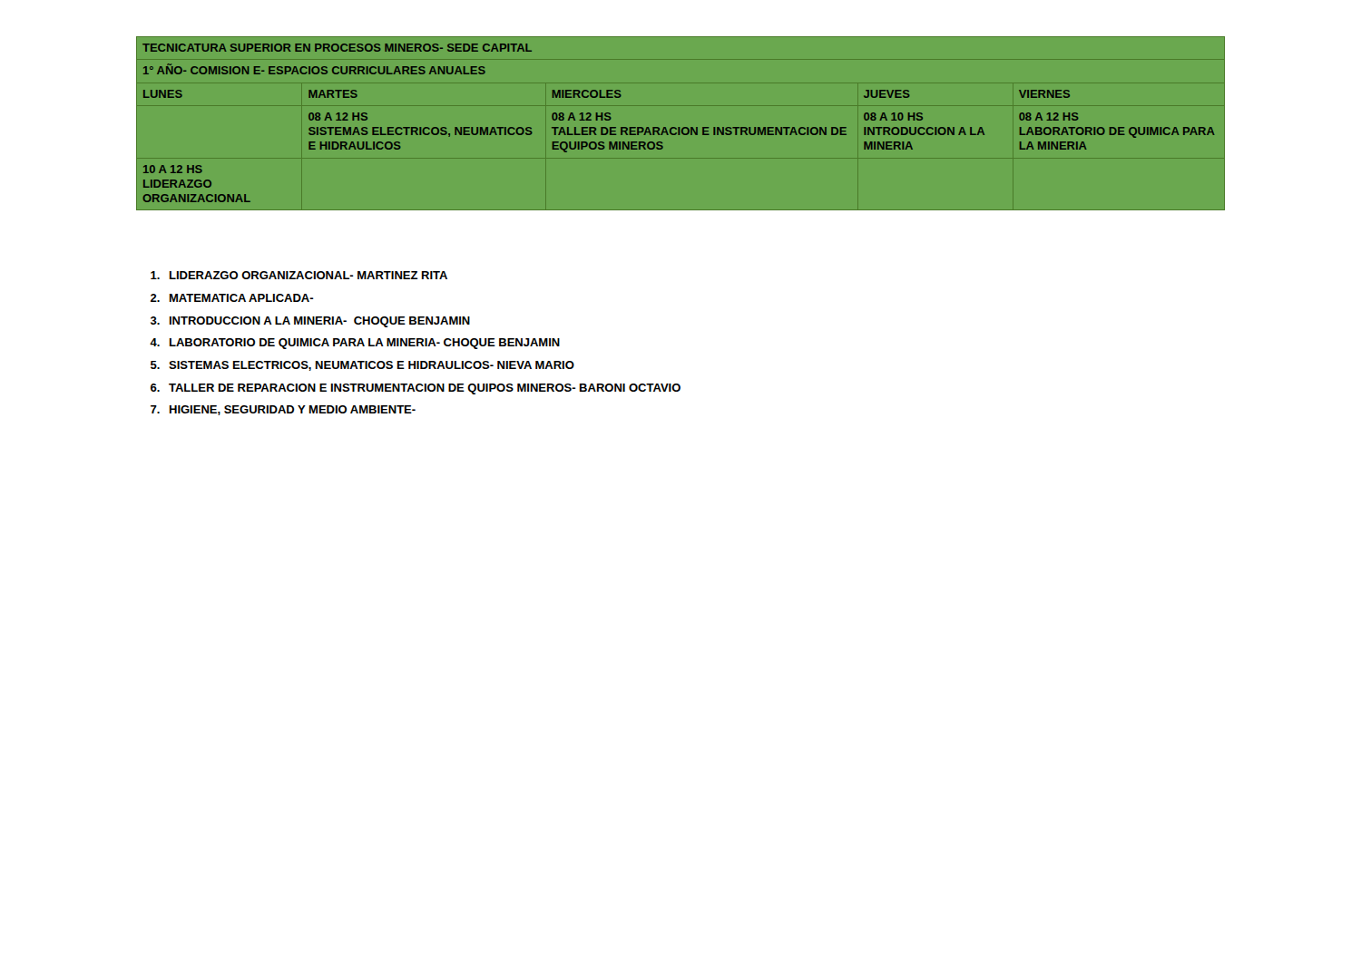| TECNICATURA SUPERIOR EN PROCESOS MINEROS- SEDE CAPITAL |
| 1° AÑO- COMISION E- ESPACIOS CURRICULARES ANUALES |
| LUNES | MARTES | MIERCOLES | JUEVES | VIERNES |
| | 08 A 12 HS SISTEMAS ELECTRICOS, NEUMATICOS E HIDRAULICOS | 08 A 12 HS TALLER DE REPARACION E INSTRUMENTACION DE EQUIPOS MINEROS | 08 A 10 HS INTRODUCCION A LA MINERIA | 08 A 12 HS LABORATORIO DE QUIMICA PARA LA MINERIA |
| 10 A 12 HS LIDERAZGO ORGANIZACIONAL | | | | |
LIDERAZGO ORGANIZACIONAL- MARTINEZ RITA
MATEMATICA APLICADA-
INTRODUCCION A LA MINERIA- CHOQUE BENJAMIN
LABORATORIO DE QUIMICA PARA LA MINERIA- CHOQUE BENJAMIN
SISTEMAS ELECTRICOS, NEUMATICOS E HIDRAULICOS- NIEVA MARIO
TALLER DE REPARACION E INSTRUMENTACION DE QUIPOS MINEROS- BARONI OCTAVIO
HIGIENE, SEGURIDAD Y MEDIO AMBIENTE-